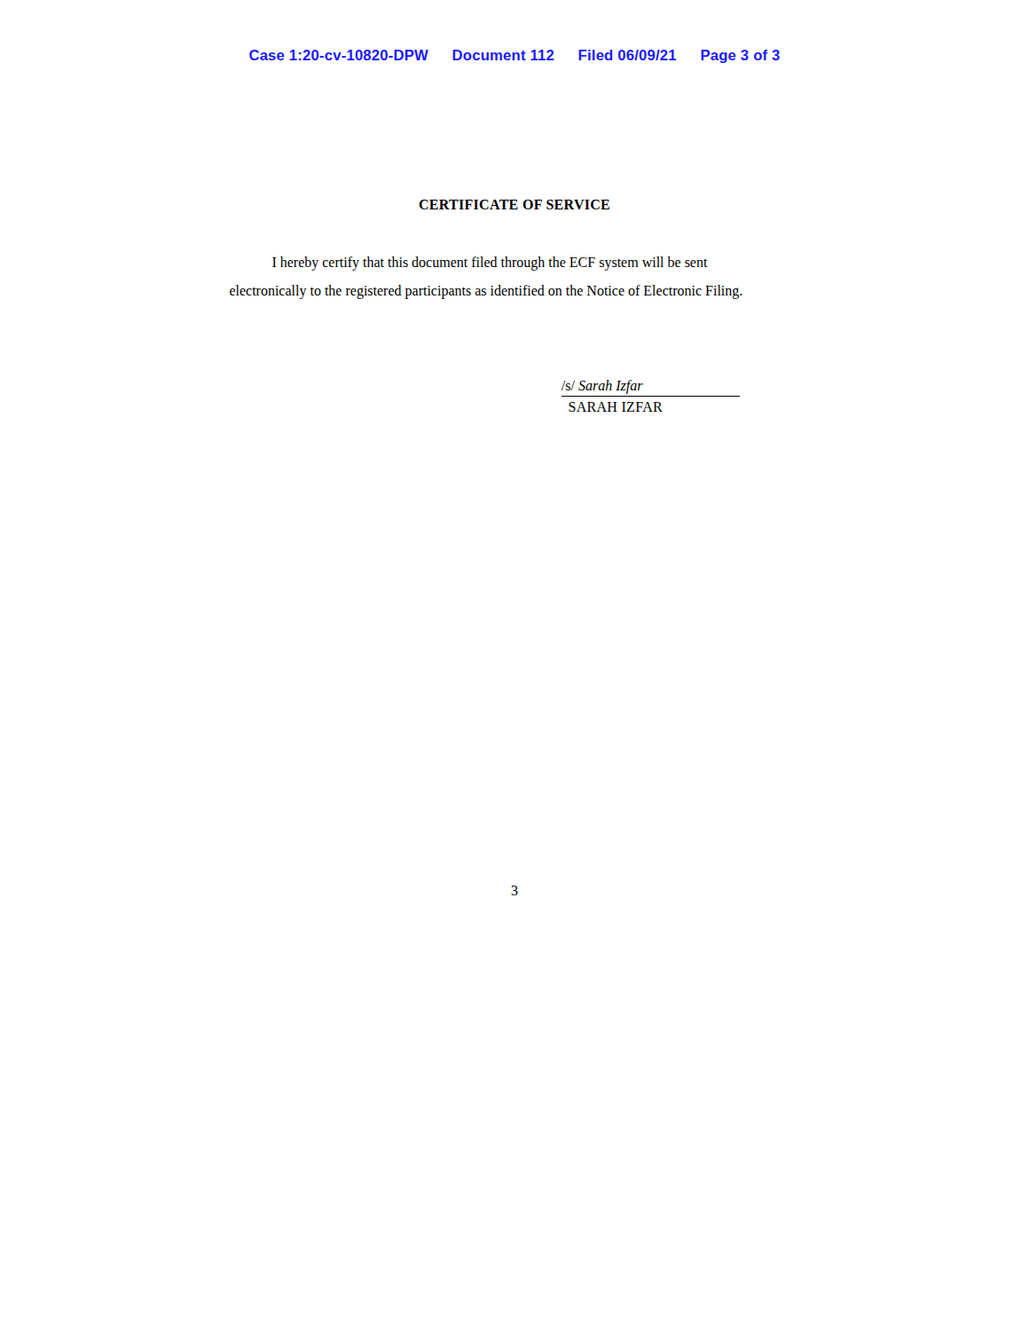Case 1:20-cv-10820-DPW Document 112 Filed 06/09/21 Page 3 of 3
CERTIFICATE OF SERVICE
I hereby certify that this document filed through the ECF system will be sent
electronically to the registered participants as identified on the Notice of Electronic Filing.
/s/ Sarah Izfar SARAH IZFAR
3